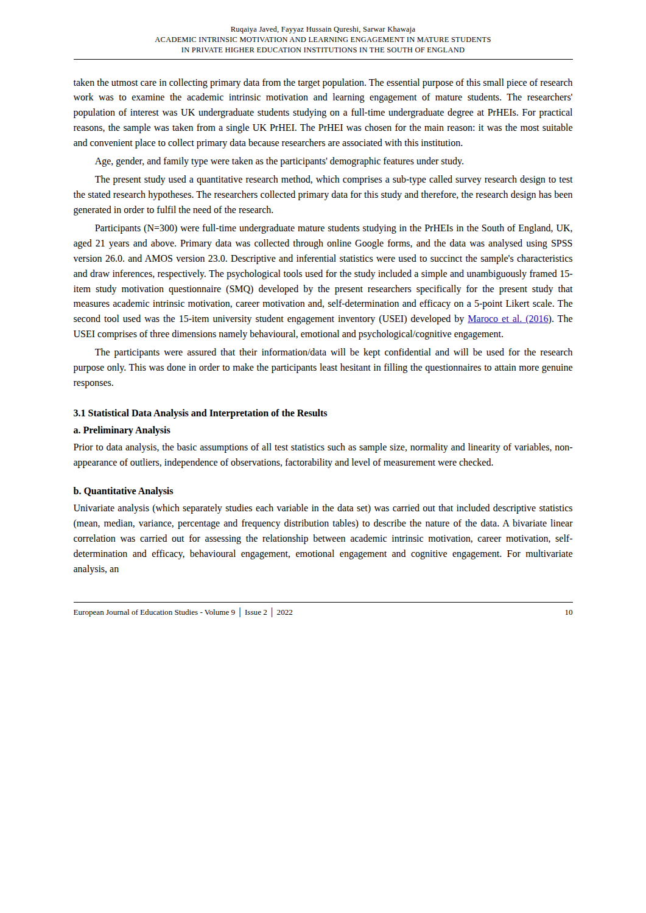Ruqaiya Javed, Fayyaz Hussain Qureshi, Sarwar Khawaja
ACADEMIC INTRINSIC MOTIVATION AND LEARNING ENGAGEMENT IN MATURE STUDENTS
IN PRIVATE HIGHER EDUCATION INSTITUTIONS IN THE SOUTH OF ENGLAND
taken the utmost care in collecting primary data from the target population. The essential purpose of this small piece of research work was to examine the academic intrinsic motivation and learning engagement of mature students. The researchers' population of interest was UK undergraduate students studying on a full-time undergraduate degree at PrHEIs. For practical reasons, the sample was taken from a single UK PrHEI. The PrHEI was chosen for the main reason: it was the most suitable and convenient place to collect primary data because researchers are associated with this institution.
Age, gender, and family type were taken as the participants' demographic features under study.
The present study used a quantitative research method, which comprises a sub-type called survey research design to test the stated research hypotheses. The researchers collected primary data for this study and therefore, the research design has been generated in order to fulfil the need of the research.
Participants (N=300) were full-time undergraduate mature students studying in the PrHEIs in the South of England, UK, aged 21 years and above. Primary data was collected through online Google forms, and the data was analysed using SPSS version 26.0. and AMOS version 23.0. Descriptive and inferential statistics were used to succinct the sample's characteristics and draw inferences, respectively. The psychological tools used for the study included a simple and unambiguously framed 15-item study motivation questionnaire (SMQ) developed by the present researchers specifically for the present study that measures academic intrinsic motivation, career motivation and, self-determination and efficacy on a 5-point Likert scale. The second tool used was the 15-item university student engagement inventory (USEI) developed by Maroco et al. (2016). The USEI comprises of three dimensions namely behavioural, emotional and psychological/cognitive engagement.
The participants were assured that their information/data will be kept confidential and will be used for the research purpose only. This was done in order to make the participants least hesitant in filling the questionnaires to attain more genuine responses.
3.1 Statistical Data Analysis and Interpretation of the Results
a. Preliminary Analysis
Prior to data analysis, the basic assumptions of all test statistics such as sample size, normality and linearity of variables, non-appearance of outliers, independence of observations, factorability and level of measurement were checked.
b. Quantitative Analysis
Univariate analysis (which separately studies each variable in the data set) was carried out that included descriptive statistics (mean, median, variance, percentage and frequency distribution tables) to describe the nature of the data. A bivariate linear correlation was carried out for assessing the relationship between academic intrinsic motivation, career motivation, self-determination and efficacy, behavioural engagement, emotional engagement and cognitive engagement. For multivariate analysis, an
European Journal of Education Studies - Volume 9 │ Issue 2 │ 2022 10